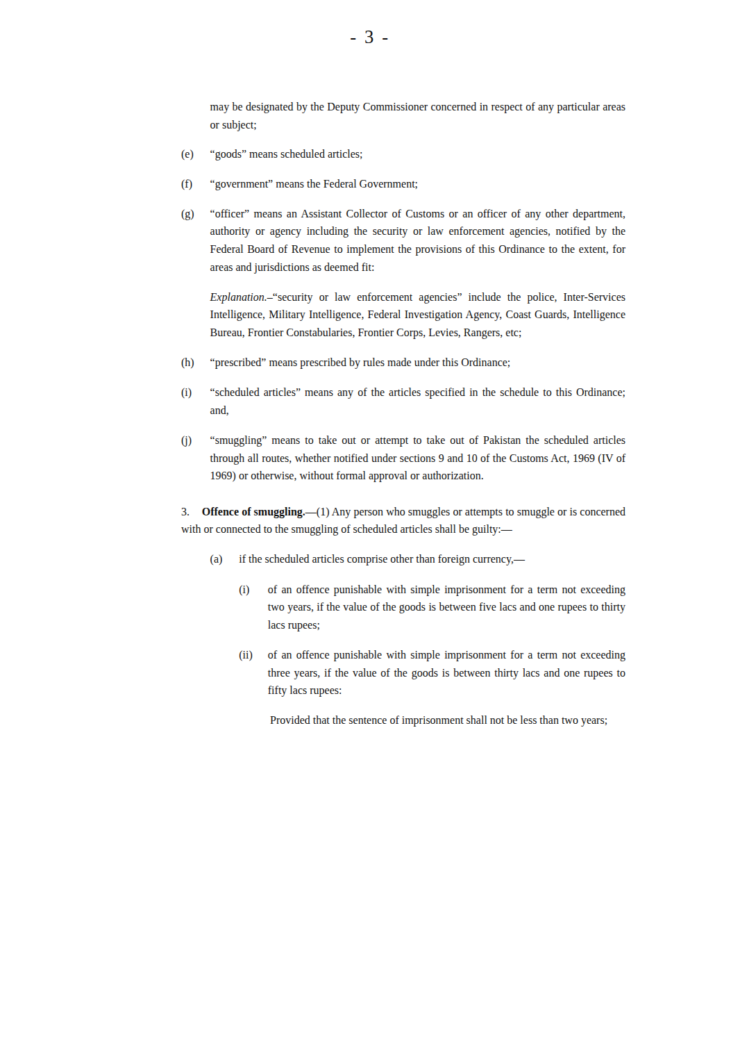- 3 -
may be designated by the Deputy Commissioner concerned in respect of any particular areas or subject;
(e)
“goods” means scheduled articles;
(f)
“government” means the Federal Government;
(g)
“officer” means an Assistant Collector of Customs or an officer of any other department, authority or agency including the security or law enforcement agencies, notified by the Federal Board of Revenue to implement the provisions of this Ordinance to the extent, for areas and jurisdictions as deemed fit:
Explanation.–“security or law enforcement agencies” include the police, Inter-Services Intelligence, Military Intelligence, Federal Investigation Agency, Coast Guards, Intelligence Bureau, Frontier Constabularies, Frontier Corps, Levies, Rangers, etc;
(h)
“prescribed” means prescribed by rules made under this Ordinance;
(i)
“scheduled articles” means any of the articles specified in the schedule to this Ordinance; and,
(j)
“smuggling” means to take out or attempt to take out of Pakistan the scheduled articles through all routes, whether notified under sections 9 and 10 of the Customs Act, 1969 (IV of 1969) or otherwise, without formal approval or authorization.
3. Offence of smuggling.—(1) Any person who smuggles or attempts to smuggle or is concerned with or connected to the smuggling of scheduled articles shall be guilty:—
(a)
if the scheduled articles comprise other than foreign currency,—
(i)
of an offence punishable with simple imprisonment for a term not exceeding two years, if the value of the goods is between five lacs and one rupees to thirty lacs rupees;
(ii)
of an offence punishable with simple imprisonment for a term not exceeding three years, if the value of the goods is between thirty lacs and one rupees to fifty lacs rupees:
Provided that the sentence of imprisonment shall not be less than two years;